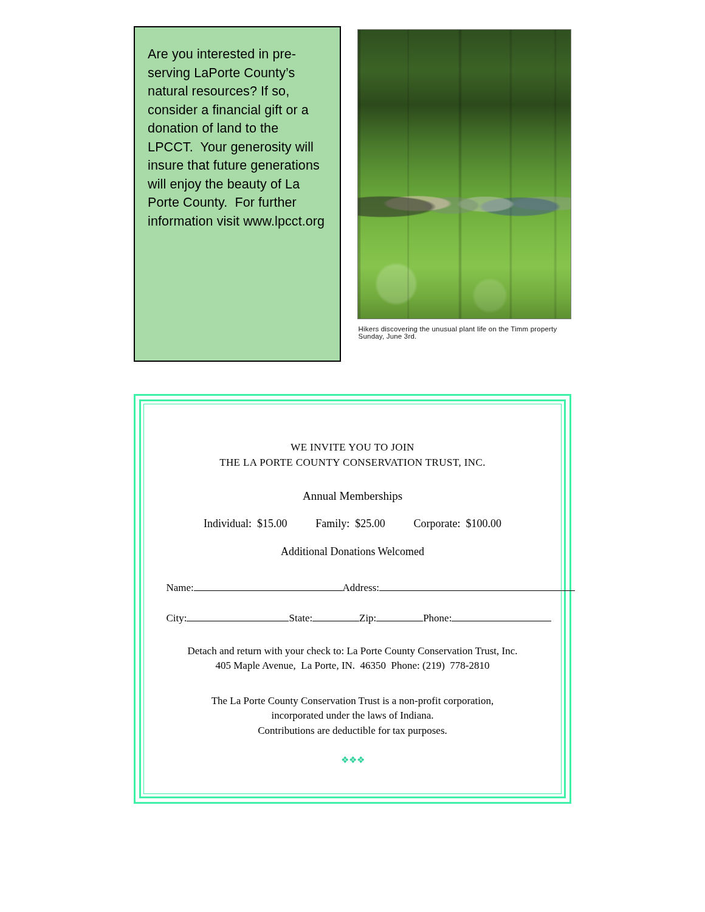Are you interested in pre­serving LaPorte County’s natural resources? If so, consider a financial gift or a donation of land to the LPCCT. Your generosity will insure that future gen­erations will enjoy the beauty of La Porte County. For further infor­mation visit www.lpcct.org
Hikers discovering the unusual plant life on the Timm property Sunday, June 3rd.
WE INVITE YOU TO JOIN
THE LA PORTE COUNTY CONSERVATION TRUST, INC.
Annual Memberships
Individual: $15.00 Family: $25.00 Corporate: $100.00
Additional Donations Welcomed
Name: Address:
City: State: Zip: Phone:
Detach and return with your check to: La Porte County Conservation Trust, Inc.
405 Maple Avenue, La Porte, IN. 46350 Phone: (219) 778-2810
The La Porte County Conservation Trust is a non-profit corporation,
incorporated under the laws of Indiana.
Contributions are deductible for tax purposes.
❖❖❖